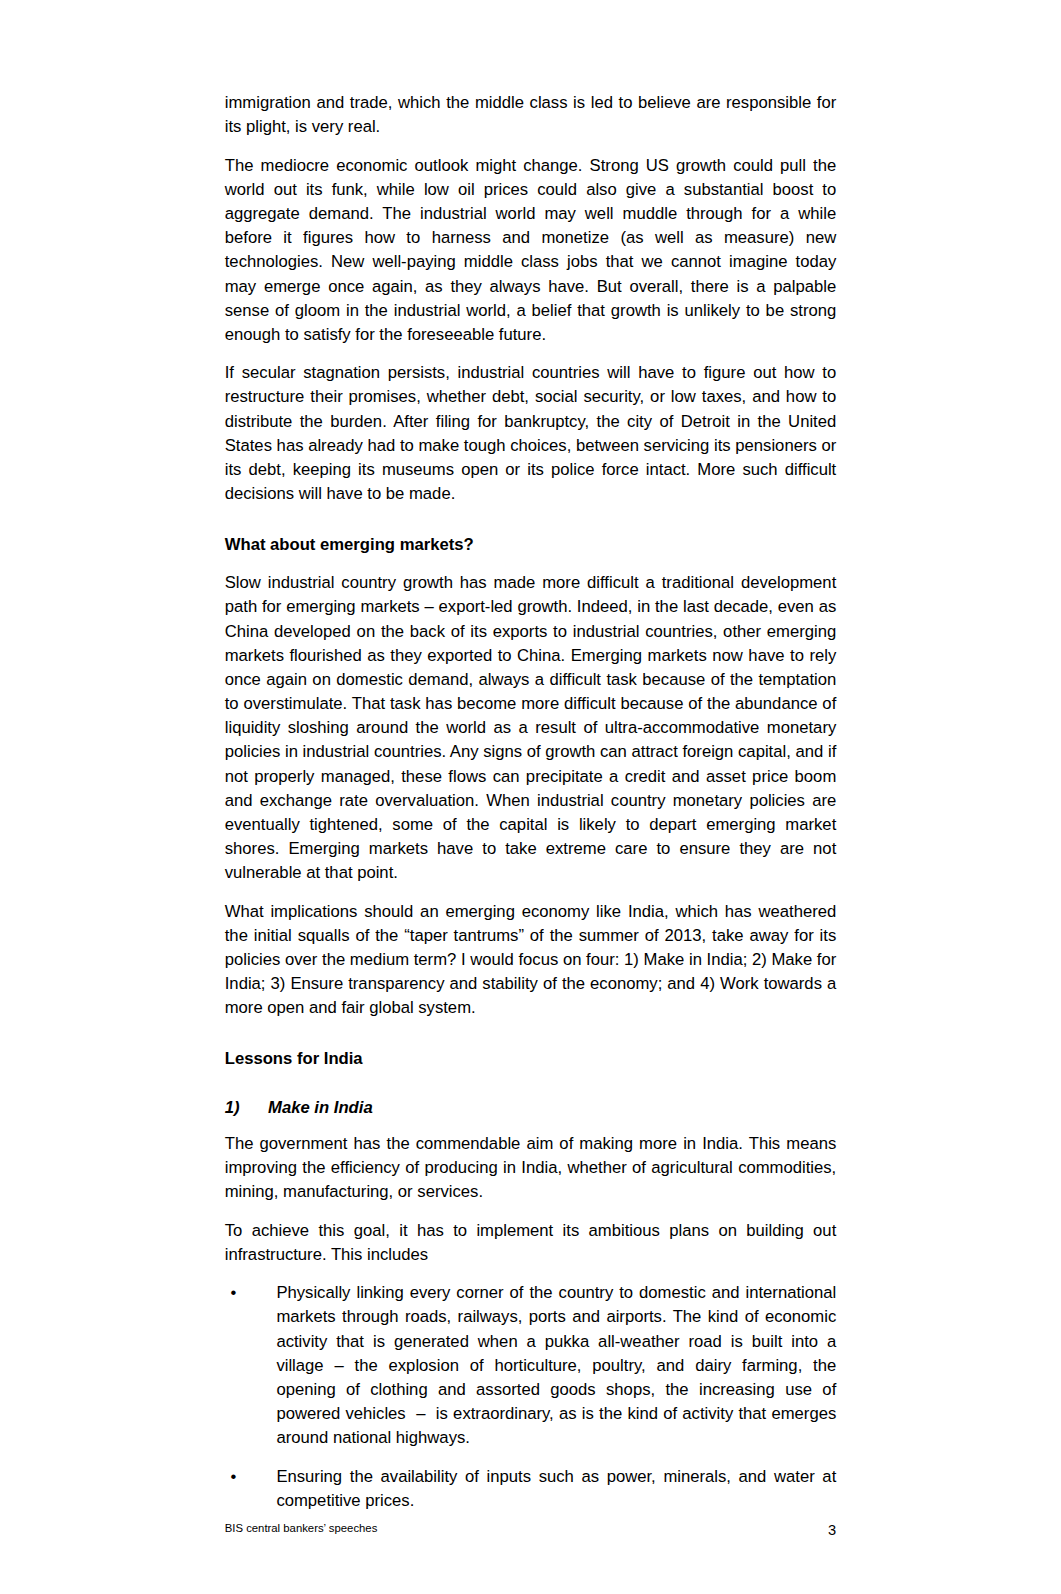immigration and trade, which the middle class is led to believe are responsible for its plight, is very real.
The mediocre economic outlook might change. Strong US growth could pull the world out its funk, while low oil prices could also give a substantial boost to aggregate demand. The industrial world may well muddle through for a while before it figures how to harness and monetize (as well as measure) new technologies. New well-paying middle class jobs that we cannot imagine today may emerge once again, as they always have. But overall, there is a palpable sense of gloom in the industrial world, a belief that growth is unlikely to be strong enough to satisfy for the foreseeable future.
If secular stagnation persists, industrial countries will have to figure out how to restructure their promises, whether debt, social security, or low taxes, and how to distribute the burden. After filing for bankruptcy, the city of Detroit in the United States has already had to make tough choices, between servicing its pensioners or its debt, keeping its museums open or its police force intact. More such difficult decisions will have to be made.
What about emerging markets?
Slow industrial country growth has made more difficult a traditional development path for emerging markets – export-led growth. Indeed, in the last decade, even as China developed on the back of its exports to industrial countries, other emerging markets flourished as they exported to China. Emerging markets now have to rely once again on domestic demand, always a difficult task because of the temptation to overstimulate. That task has become more difficult because of the abundance of liquidity sloshing around the world as a result of ultra-accommodative monetary policies in industrial countries. Any signs of growth can attract foreign capital, and if not properly managed, these flows can precipitate a credit and asset price boom and exchange rate overvaluation. When industrial country monetary policies are eventually tightened, some of the capital is likely to depart emerging market shores. Emerging markets have to take extreme care to ensure they are not vulnerable at that point.
What implications should an emerging economy like India, which has weathered the initial squalls of the “taper tantrums” of the summer of 2013, take away for its policies over the medium term? I would focus on four: 1) Make in India; 2) Make for India; 3) Ensure transparency and stability of the economy; and 4) Work towards a more open and fair global system.
Lessons for India
1) Make in India
The government has the commendable aim of making more in India. This means improving the efficiency of producing in India, whether of agricultural commodities, mining, manufacturing, or services.
To achieve this goal, it has to implement its ambitious plans on building out infrastructure. This includes
Physically linking every corner of the country to domestic and international markets through roads, railways, ports and airports. The kind of economic activity that is generated when a pukka all-weather road is built into a village – the explosion of horticulture, poultry, and dairy farming, the opening of clothing and assorted goods shops, the increasing use of powered vehicles – is extraordinary, as is the kind of activity that emerges around national highways.
Ensuring the availability of inputs such as power, minerals, and water at competitive prices.
BIS central bankers’ speeches 3